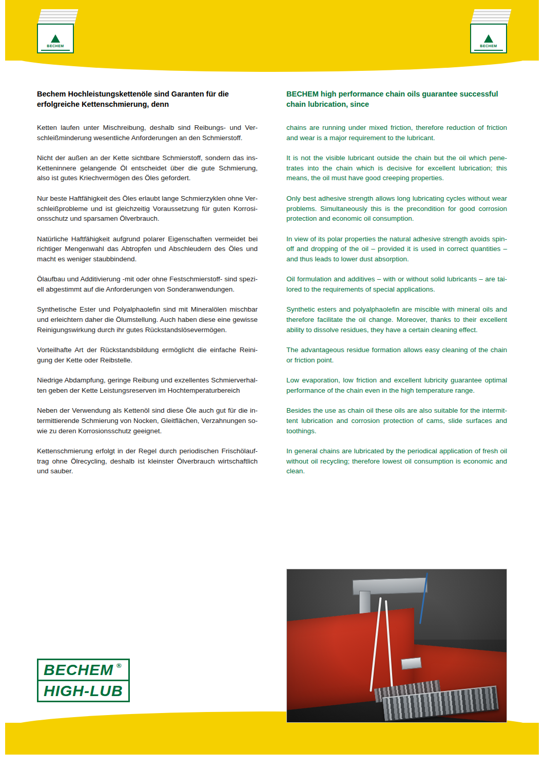BECHEM
BECHEM
Bechem Hochleistungskettenöle sind Garanten für die erfolgreiche Kettenschmierung, denn
Ketten laufen unter Mischreibung, deshalb sind Reibungs- und Verschleißminderung wesentliche Anforderungen an den Schmierstoff.
Nicht der außen an der Kette sichtbare Schmierstoff, sondern das insKetteninnere gelangende Öl entscheidet über die gute Schmierung, also ist gutes Kriechvermögen des Öles gefordert.
Nur beste Haftfähigkeit des Öles erlaubt lange Schmierzyklen ohne Verschleißprobleme und ist gleichzeitig Voraussetzung für guten Korrosionsschutz und sparsamen Ölverbrauch.
Natürliche Haftfähigkeit aufgrund polarer Eigenschaften vermeidet bei richtiger Mengenwahl das Abtropfen und Abschleudern des Öles und macht es weniger staubbindend.
Ölaufbau und Additivierung -mit oder ohne Festschmierstoff- sind speziell abgestimmt auf die Anforderungen von Sonderanwendungen.
Synthetische Ester und Polyalphaolefin sind mit Mineralölen mischbar und erleichtern daher die Ölumstellung. Auch haben diese eine gewisse Reinigungswirkung durch ihr gutes Rückstandslösevermögen.
Vorteilhafte Art der Rückstandsbildung ermöglicht die einfache Reinigung der Kette oder Reibstelle.
Niedrige Abdampfung, geringe Reibung und exzellentes Schmierverhalten geben der Kette Leistungsreserven im Hochtemperaturbereich
Neben der Verwendung als Kettenöl sind diese Öle auch gut für die intermittierende Schmierung von Nocken, Gleitflächen, Verzahnungen sowie zu deren Korrosionsschutz geeignet.
Kettenschmierung erfolgt in der Regel durch periodischen Frischölauftrag ohne Ölrecycling, deshalb ist kleinster Ölverbrauch wirtschaftlich und sauber.
BECHEM high performance chain oils guarantee successful chain lubrication, since
chains are running under mixed friction, therefore reduction of friction and wear is a major requirement to the lubricant.
It is not the visible lubricant outside the chain but the oil which penetrates into the chain which is decisive for excellent lubrication; this means, the oil must have good creeping properties.
Only best adhesive strength allows long lubricating cycles without wear problems. Simultaneously this is the precondition for good corrosion protection and economic oil consumption.
In view of its polar properties the natural adhesive strength avoids spin-off and dropping of the oil – provided it is used in correct quantities – and thus leads to lower dust absorption.
Oil formulation and additives – with or without solid lubricants – are tailored to the requirements of special applications.
Synthetic esters and polyalphaolefin are miscible with mineral oils and therefore facilitate the oil change. Moreover, thanks to their excellent ability to dissolve residues, they have a certain cleaning effect.
The advantageous residue formation allows easy cleaning of the chain or friction point.
Low evaporation, low friction and excellent lubricity guarantee optimal performance of the chain even in the high temperature range.
Besides the use as chain oil these oils are also suitable for the intermittent lubrication and corrosion protection of cams, slide surfaces and toothings.
In general chains are lubricated by the periodical application of fresh oil without oil recycling; therefore lowest oil consumption is economic and clean.
BECHEM®
HIGH-LUB